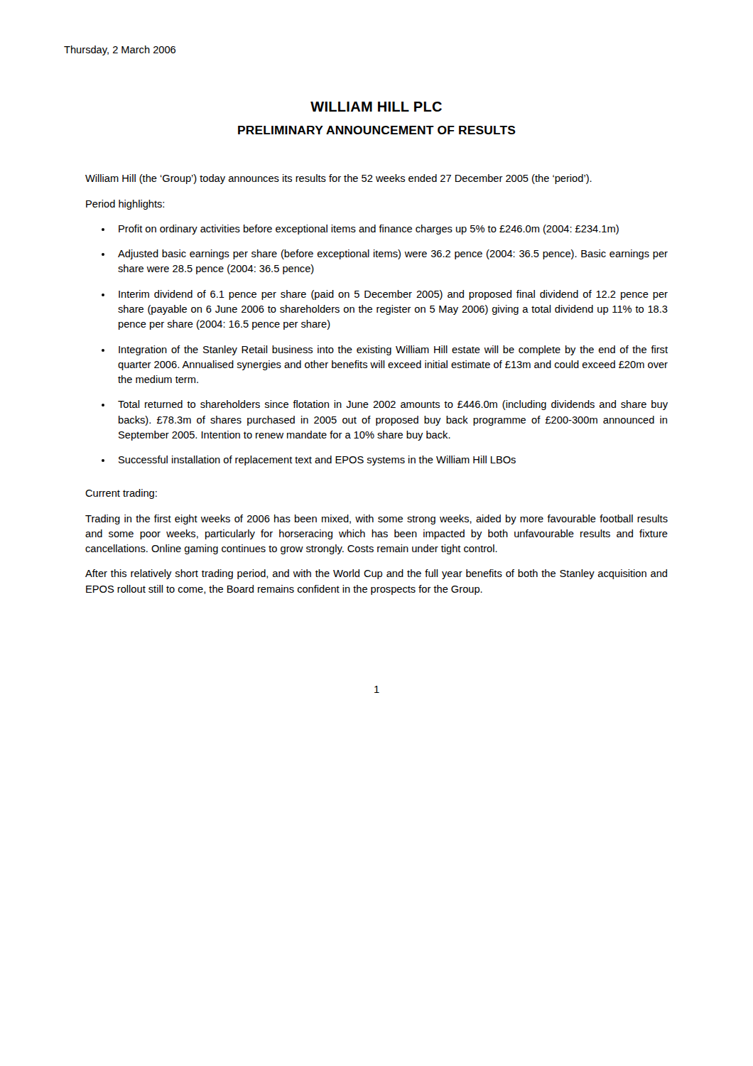Thursday, 2 March 2006
WILLIAM HILL PLC
PRELIMINARY ANNOUNCEMENT OF RESULTS
William Hill (the ‘Group’) today announces its results for the 52 weeks ended 27 December 2005 (the ‘period’).
Period highlights:
Profit on ordinary activities before exceptional items and finance charges up 5% to £246.0m (2004: £234.1m)
Adjusted basic earnings per share (before exceptional items) were 36.2 pence (2004: 36.5 pence). Basic earnings per share were 28.5 pence (2004: 36.5 pence)
Interim dividend of 6.1 pence per share (paid on 5 December 2005) and proposed final dividend of 12.2 pence per share (payable on 6 June 2006 to shareholders on the register on 5 May 2006) giving a total dividend up 11% to 18.3 pence per share (2004: 16.5 pence per share)
Integration of the Stanley Retail business into the existing William Hill estate will be complete by the end of the first quarter 2006. Annualised synergies and other benefits will exceed initial estimate of £13m and could exceed £20m over the medium term.
Total returned to shareholders since flotation in June 2002 amounts to £446.0m (including dividends and share buy backs). £78.3m of shares purchased in 2005 out of proposed buy back programme of £200-300m announced in September 2005. Intention to renew mandate for a 10% share buy back.
Successful installation of replacement text and EPOS systems in the William Hill LBOs
Current trading:
Trading in the first eight weeks of 2006 has been mixed, with some strong weeks, aided by more favourable football results and some poor weeks, particularly for horseracing which has been impacted by both unfavourable results and fixture cancellations. Online gaming continues to grow strongly. Costs remain under tight control.
After this relatively short trading period, and with the World Cup and the full year benefits of both the Stanley acquisition and EPOS rollout still to come, the Board remains confident in the prospects for the Group.
1